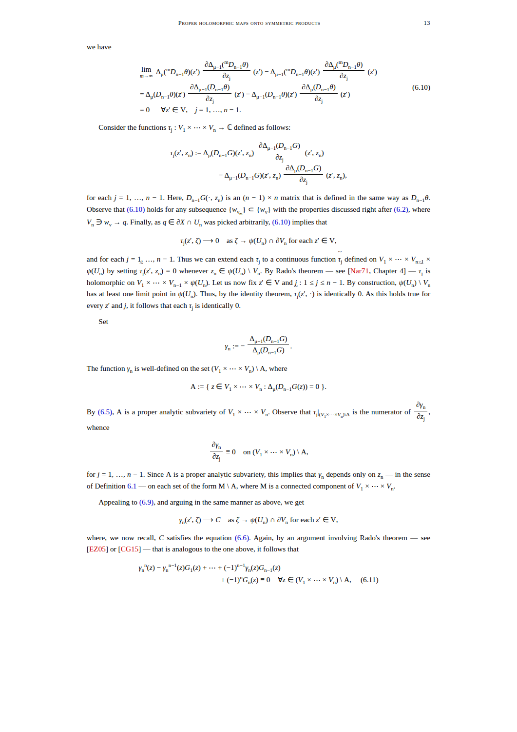Proper holomorphic maps onto symmetric products 13
we have
lim m→∞ Δμ(mDn−1 θ)(z′) ∂Δμ−1(mDn−1 θ)∂zj (z′) − Δμ−1(mDn−1 θ)(z′) ∂Δμ(mDn−1 θ)∂zj (z′) = Δμ(Dn−1 θ)(z′) ∂Δμ−1(Dn−1 θ)∂zj (z′) − Δμ−1(Dn−1 θ)(z′) ∂Δμ(Dn−1 θ)∂zj (z′) = 0 ∀z′ ∈ V, j = 1, …, n − 1. (6.10)
Consider the functions τj : V 1 × ⋯ × Vn → ℂ defined as follows:
τj(z′, zn) := Δμ(Dn−1 G)(z′, zn) ∂Δμ−1(Dn−1 G)∂zj (z′, zn) − Δμ−1(Dn−1 G)(z′, zn) ∂Δμ(Dn−1 G)∂zj (z′, zn),
for each j = 1, …, n − 1. Here, Dn−1 G(·, zn) is an (n − 1) × n matrix that is defined in the same way as Dn−1 θ. Observe that (6.10) holds for any subsequence {wνm} ⊂ {wν} with the properties discussed right after (6.2), where Vn ∋ wν → q. Finally, as q ∈ ∂X ∩ Un was picked arbitrarily, (6.10) implies that
τj(z′, ζ) ⟶ 0 as ζ → ψ(Un) ∩ ∂Vn for each z′ ∈ V,
and for each j = 1, …, n − 1. Thus we can extend each τj to a continuous function ~τ j defined on V 1 × ⋯ × Vn−1 × ψ(Un) by setting ~τ j(z′, zn) = 0 whenever zn ∈ ψ(Un) \ Vn. By Rado's theorem — see [Nar71, Chapter 4] — ~τ j is holomorphic on V 1 × ⋯ × Vn−1 × ψ(Un). Let us now fix z′ ∈ V and j : 1 ≤ j ≤ n − 1. By construction, ψ(Un) \ Vn has at least one limit point in ψ(Un). Thus, by the identity theorem, ~τ j(z′, ·) is identically 0. As this holds true for every z′ and j, it follows that each τj is identically 0.
Set
γn := − Δμ−1(Dn−1 G) Δμ(Dn−1 G).
The function γn is well-defined on the set (V 1 × ⋯ × Vn) \ A, where
A := { z ∈ V 1 × ⋯ × Vn : Δμ(Dn−1 G(z)) = 0 }.
By (6.5), A is a proper analytic subvariety of V 1 × ⋯ × Vn. Observe that τj|(V 1×⋯×Vn)\A is the numerator of ∂γn∂zj, whence
∂γn∂zj ≡ 0 on (V 1 × ⋯ × Vn) \ A,
for j = 1, …, n − 1. Since A is a proper analytic subvariety, this implies that γn depends only on zn — in the sense of Definition 6.1 — on each set of the form M \ A, where M is a connected component of V 1 × ⋯ × Vn.
Appealing to (6.9), and arguing in the same manner as above, we get
γn(z′, ζ) ⟶ C as ζ → ψ(Un) ∩ ∂Vn for each z′ ∈ V,
where, we now recall, C satisfies the equation (6.6). Again, by an argument involving Rado's theorem — see [EZ05] or [CG15] — that is analogous to the one above, it follows that
γnn(z) − γnn−1(z)G 1(z) + ⋯ + (−1)n−1 γn(z)Gn−1(z) + (−1)nGn(z) ≡ 0 ∀z ∈ (V 1 × ⋯ × Vn) \ A, (6.11)